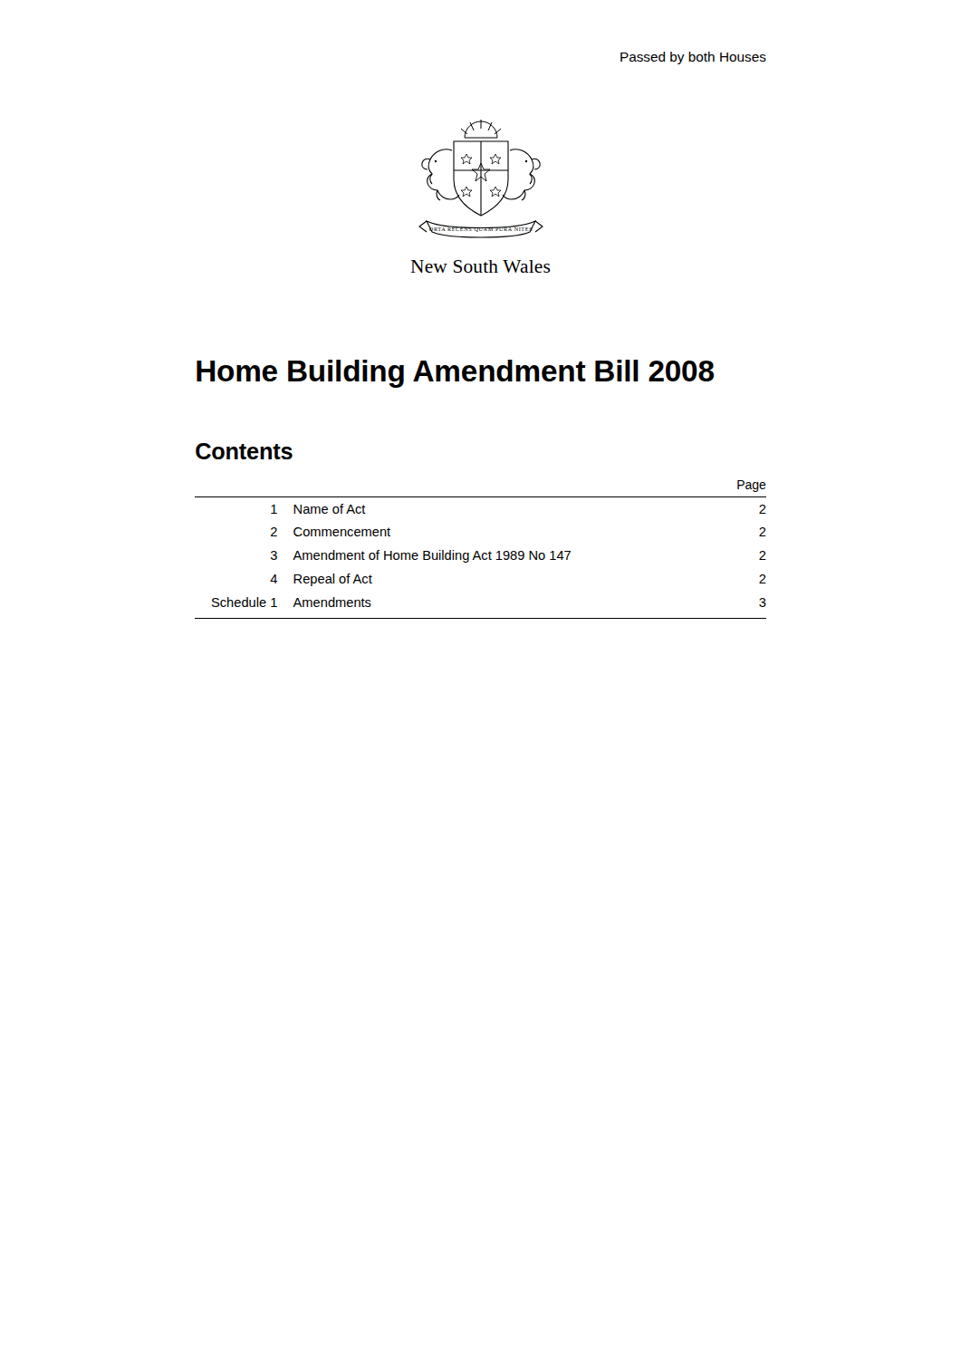Passed by both Houses
ORTA RECENS QUAM PURA NITES
New South Wales
Home Building Amendment Bill 2008
Contents
| | | Page |
| --- | --- | --- |
| 1 | Name of Act | 2 |
| 2 | Commencement | 2 |
| 3 | Amendment of Home Building Act 1989 No 147 | 2 |
| 4 | Repeal of Act | 2 |
| Schedule 1 | Amendments | 3 |